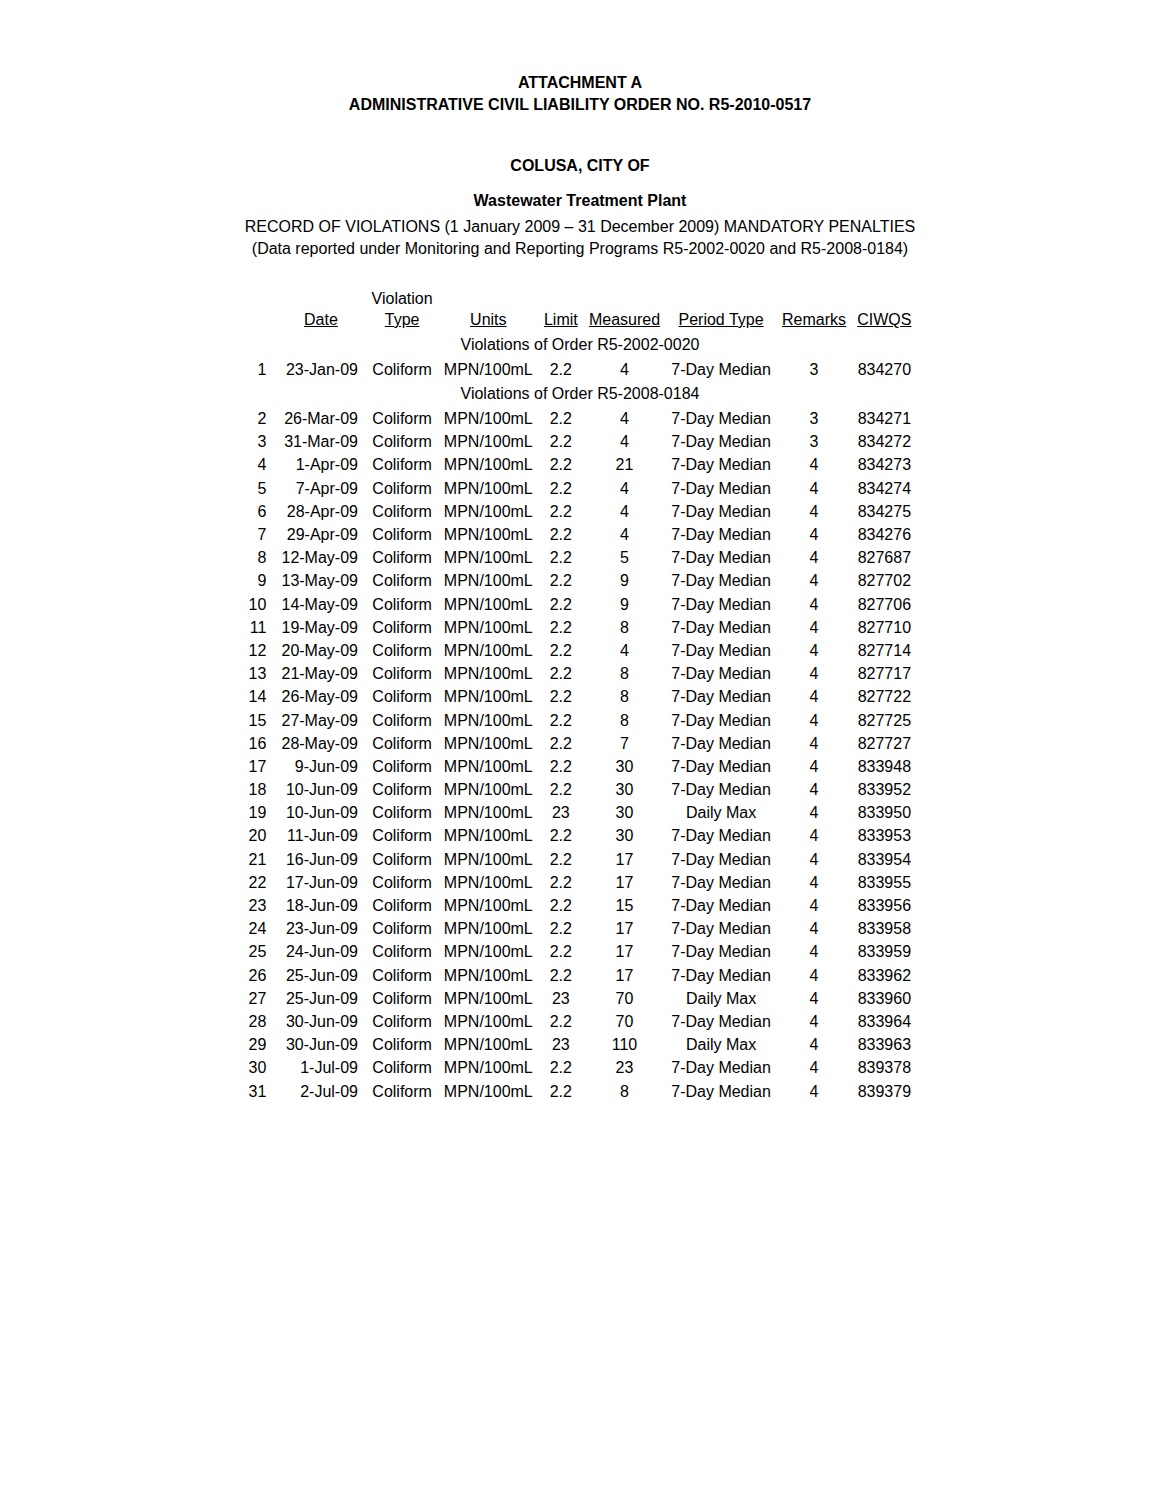ATTACHMENT A
ADMINISTRATIVE CIVIL LIABILITY ORDER NO. R5-2010-0517
COLUSA, CITY OF
Wastewater Treatment Plant
RECORD OF VIOLATIONS (1 January 2009 – 31 December 2009) MANDATORY PENALTIES
(Data reported under Monitoring and Reporting Programs R5-2002-0020 and R5-2008-0184)
| | | Violation | | | | | | |
| --- | --- | --- | --- | --- | --- | --- | --- | --- |
| | Date | Type | Units | Limit | Measured | Period Type | Remarks | CIWQS |
| Violations of Order R5-2002-0020 |
| 1 | 23-Jan-09 | Coliform | MPN/100mL | 2.2 | 4 | 7-Day Median | 3 | 834270 |
| Violations of Order R5-2008-0184 |
| 2 | 26-Mar-09 | Coliform | MPN/100mL | 2.2 | 4 | 7-Day Median | 3 | 834271 |
| 3 | 31-Mar-09 | Coliform | MPN/100mL | 2.2 | 4 | 7-Day Median | 3 | 834272 |
| 4 | 1-Apr-09 | Coliform | MPN/100mL | 2.2 | 21 | 7-Day Median | 4 | 834273 |
| 5 | 7-Apr-09 | Coliform | MPN/100mL | 2.2 | 4 | 7-Day Median | 4 | 834274 |
| 6 | 28-Apr-09 | Coliform | MPN/100mL | 2.2 | 4 | 7-Day Median | 4 | 834275 |
| 7 | 29-Apr-09 | Coliform | MPN/100mL | 2.2 | 4 | 7-Day Median | 4 | 834276 |
| 8 | 12-May-09 | Coliform | MPN/100mL | 2.2 | 5 | 7-Day Median | 4 | 827687 |
| 9 | 13-May-09 | Coliform | MPN/100mL | 2.2 | 9 | 7-Day Median | 4 | 827702 |
| 10 | 14-May-09 | Coliform | MPN/100mL | 2.2 | 9 | 7-Day Median | 4 | 827706 |
| 11 | 19-May-09 | Coliform | MPN/100mL | 2.2 | 8 | 7-Day Median | 4 | 827710 |
| 12 | 20-May-09 | Coliform | MPN/100mL | 2.2 | 4 | 7-Day Median | 4 | 827714 |
| 13 | 21-May-09 | Coliform | MPN/100mL | 2.2 | 8 | 7-Day Median | 4 | 827717 |
| 14 | 26-May-09 | Coliform | MPN/100mL | 2.2 | 8 | 7-Day Median | 4 | 827722 |
| 15 | 27-May-09 | Coliform | MPN/100mL | 2.2 | 8 | 7-Day Median | 4 | 827725 |
| 16 | 28-May-09 | Coliform | MPN/100mL | 2.2 | 7 | 7-Day Median | 4 | 827727 |
| 17 | 9-Jun-09 | Coliform | MPN/100mL | 2.2 | 30 | 7-Day Median | 4 | 833948 |
| 18 | 10-Jun-09 | Coliform | MPN/100mL | 2.2 | 30 | 7-Day Median | 4 | 833952 |
| 19 | 10-Jun-09 | Coliform | MPN/100mL | 23 | 30 | Daily Max | 4 | 833950 |
| 20 | 11-Jun-09 | Coliform | MPN/100mL | 2.2 | 30 | 7-Day Median | 4 | 833953 |
| 21 | 16-Jun-09 | Coliform | MPN/100mL | 2.2 | 17 | 7-Day Median | 4 | 833954 |
| 22 | 17-Jun-09 | Coliform | MPN/100mL | 2.2 | 17 | 7-Day Median | 4 | 833955 |
| 23 | 18-Jun-09 | Coliform | MPN/100mL | 2.2 | 15 | 7-Day Median | 4 | 833956 |
| 24 | 23-Jun-09 | Coliform | MPN/100mL | 2.2 | 17 | 7-Day Median | 4 | 833958 |
| 25 | 24-Jun-09 | Coliform | MPN/100mL | 2.2 | 17 | 7-Day Median | 4 | 833959 |
| 26 | 25-Jun-09 | Coliform | MPN/100mL | 2.2 | 17 | 7-Day Median | 4 | 833962 |
| 27 | 25-Jun-09 | Coliform | MPN/100mL | 23 | 70 | Daily Max | 4 | 833960 |
| 28 | 30-Jun-09 | Coliform | MPN/100mL | 2.2 | 70 | 7-Day Median | 4 | 833964 |
| 29 | 30-Jun-09 | Coliform | MPN/100mL | 23 | 110 | Daily Max | 4 | 833963 |
| 30 | 1-Jul-09 | Coliform | MPN/100mL | 2.2 | 23 | 7-Day Median | 4 | 839378 |
| 31 | 2-Jul-09 | Coliform | MPN/100mL | 2.2 | 8 | 7-Day Median | 4 | 839379 |